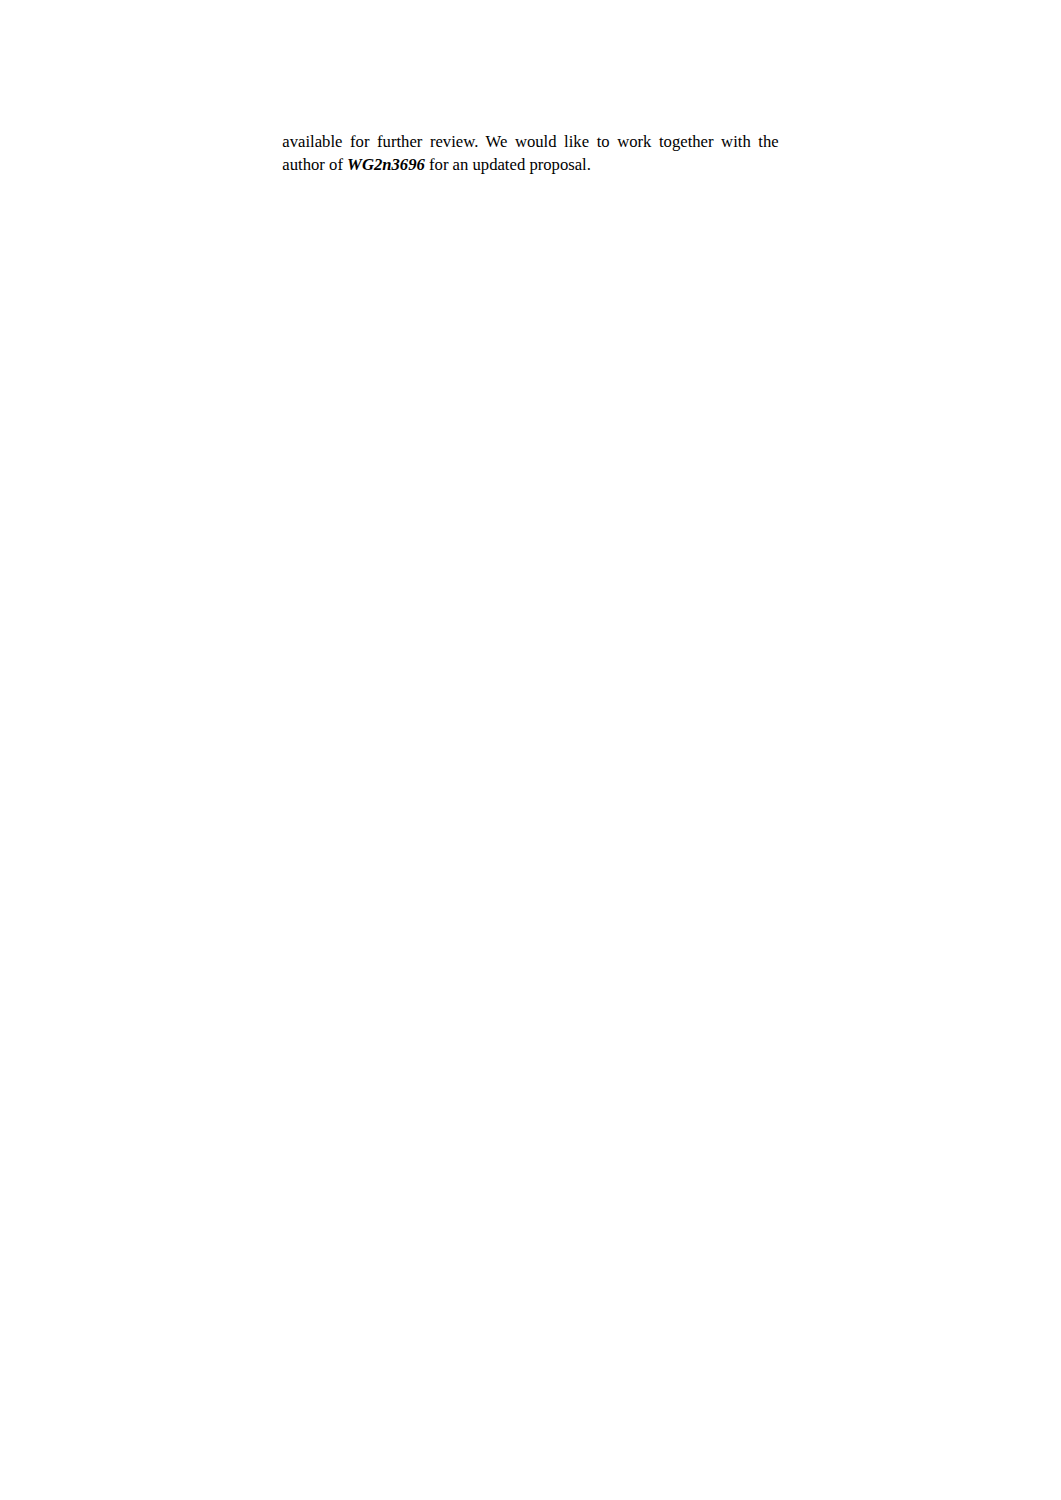available for further review. We would like to work together with the author of WG2n3696 for an updated proposal.